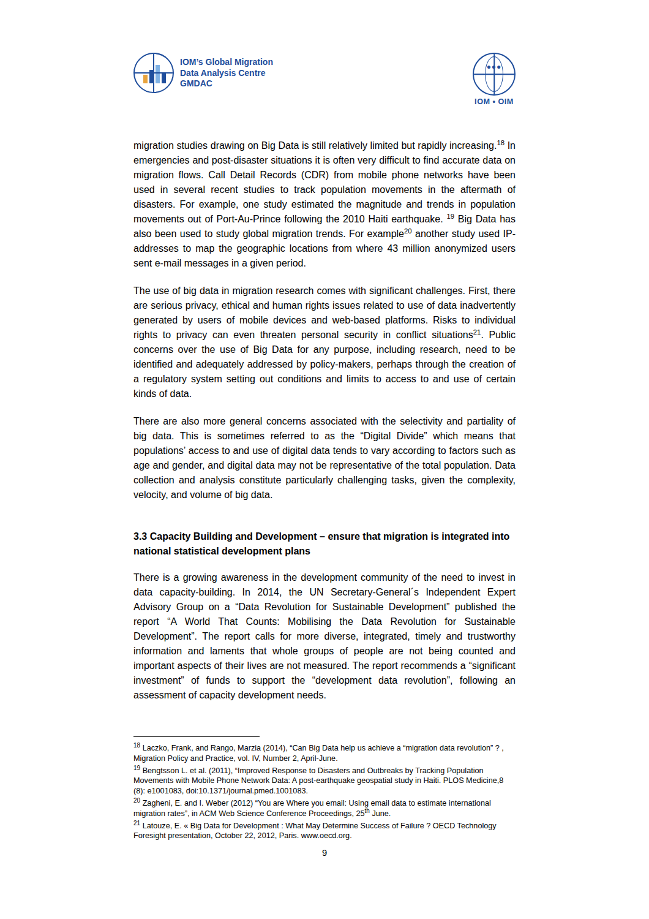IOM’s Global Migration
Data Analysis Centre
GMDAC
●●●
IOM • OIM
migration studies drawing on Big Data is still relatively limited but rapidly increasing.18 In emergencies and post-disaster situations it is often very difficult to find accurate data on migration flows. Call Detail Records (CDR) from mobile phone networks have been used in several recent studies to track population movements in the aftermath of disasters. For example, one study estimated the magnitude and trends in population movements out of Port-Au-Prince following the 2010 Haiti earthquake. 19 Big Data has also been used to study global migration trends. For example20 another study used IP-addresses to map the geographic locations from where 43 million anonymized users sent e-mail messages in a given period.
The use of big data in migration research comes with significant challenges. First, there are serious privacy, ethical and human rights issues related to use of data inadvertently generated by users of mobile devices and web-based platforms. Risks to individual rights to privacy can even threaten personal security in conflict situations21. Public concerns over the use of Big Data for any purpose, including research, need to be identified and adequately addressed by policy-makers, perhaps through the creation of a regulatory system setting out conditions and limits to access to and use of certain kinds of data.
There are also more general concerns associated with the selectivity and partiality of big data. This is sometimes referred to as the “Digital Divide” which means that populations’ access to and use of digital data tends to vary according to factors such as age and gender, and digital data may not be representative of the total population. Data collection and analysis constitute particularly challenging tasks, given the complexity, velocity, and volume of big data.
3.3 Capacity Building and Development – ensure that migration is integrated into national statistical development plans
There is a growing awareness in the development community of the need to invest in data capacity-building. In 2014, the UN Secretary-General´s Independent Expert Advisory Group on a “Data Revolution for Sustainable Development” published the report “A World That Counts: Mobilising the Data Revolution for Sustainable Development”. The report calls for more diverse, integrated, timely and trustworthy information and laments that whole groups of people are not being counted and important aspects of their lives are not measured. The report recommends a “significant investment” of funds to support the “development data revolution”, following an assessment of capacity development needs.
18 Laczko, Frank, and Rango, Marzia (2014), “Can Big Data help us achieve a “migration data revolution” ? , Migration Policy and Practice, vol. IV, Number 2, April-June.
19 Bengtsson L. et al. (2011), “Improved Response to Disasters and Outbreaks by Tracking Population Movements with Mobile Phone Network Data: A post-earthquake geospatial study in Haiti. PLOS Medicine,8 (8): e1001083, doi:10.1371/journal.pmed.1001083.
20 Zagheni, E. and I. Weber (2012) “You are Where you email: Using email data to estimate international migration rates”, in ACM Web Science Conference Proceedings, 25th June.
21 Latouze, E. « Big Data for Development : What May Determine Success of Failure ? OECD Technology Foresight presentation, October 22, 2012, Paris. www.oecd.org.
9